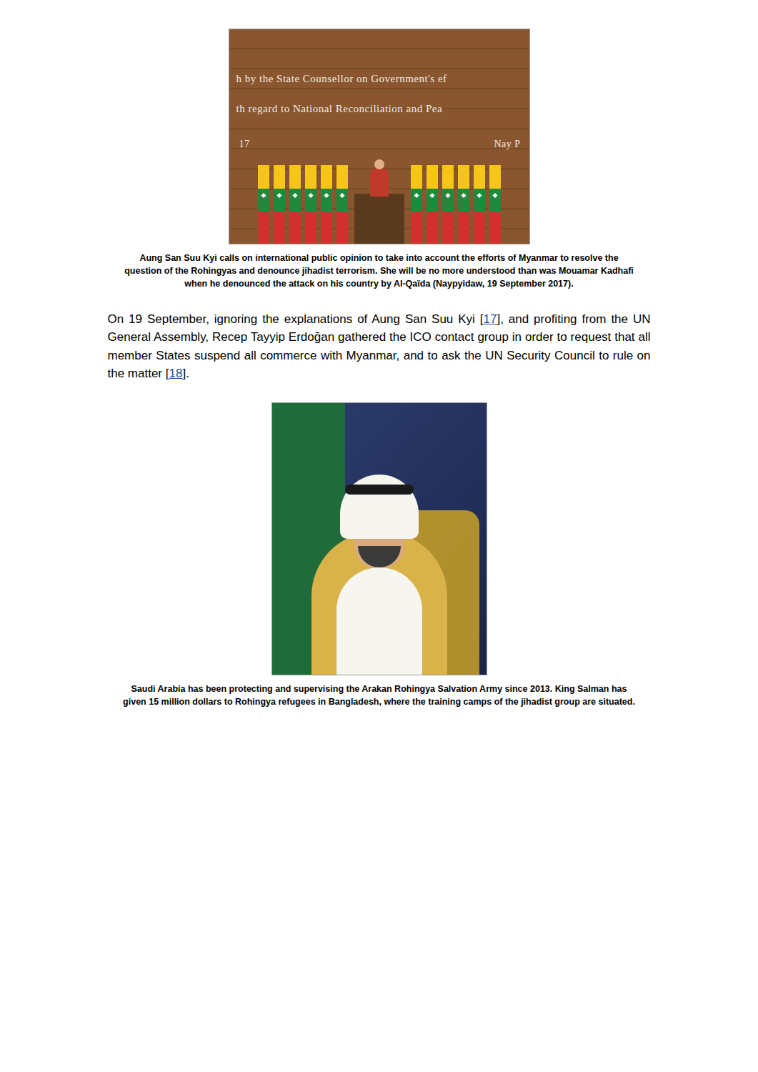h by the State Counsellor on Government's ef
th regard to National Reconciliation and Pea
17
Nay P
Aung San Suu Kyi calls on international public opinion to take into account the efforts of Myanmar to resolve the question of the Rohingyas and denounce jihadist terrorism. She will be no more understood than was Mouamar Kadhafi when he denounced the attack on his country by Al-Qaïda (Naypyidaw, 19 September 2017).
On 19 September, ignoring the explanations of Aung San Suu Kyi [17], and profiting from the UN General Assembly, Recep Tayyip Erdoğan gathered the ICO contact group in order to request that all member States suspend all commerce with Myanmar, and to ask the UN Security Council to rule on the matter [18].
Saudi Arabia has been protecting and supervising the Arakan Rohingya Salvation Army since 2013. King Salman has given 15 million dollars to Rohingya refugees in Bangladesh, where the training camps of the jihadist group are situated.